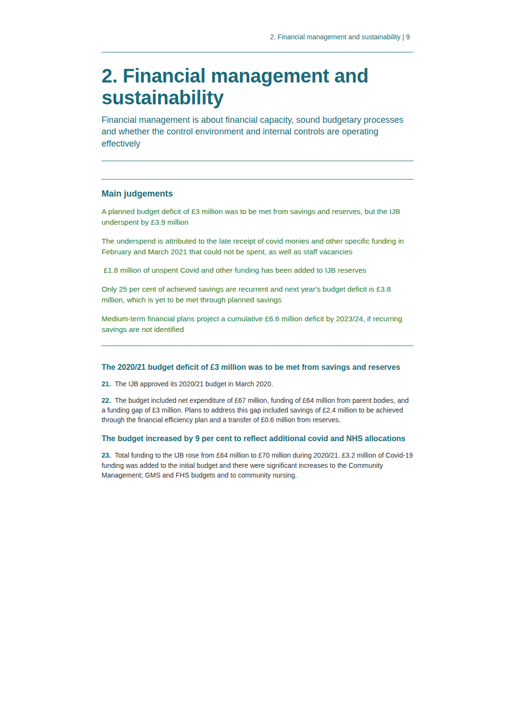2. Financial management and sustainability | 9
2. Financial management and sustainability
Financial management is about financial capacity, sound budgetary processes and whether the control environment and internal controls are operating effectively
Main judgements
A planned budget deficit of £3 million was to be met from savings and reserves, but the IJB underspent by £3.9 million
The underspend is attributed to the late receipt of covid monies and other specific funding in February and March 2021 that could not be spent, as well as staff vacancies
£1.8 million of unspent Covid and other funding has been added to IJB reserves
Only 25 per cent of achieved savings are recurrent and next year's budget deficit is £3.8 million, which is yet to be met through planned savings
Medium-term financial plans project a cumulative £6.6 million deficit by 2023/24, if recurring savings are not identified
The 2020/21 budget deficit of £3 million was to be met from savings and reserves
21. The IJB approved its 2020/21 budget in March 2020.
22. The budget included net expenditure of £67 million, funding of £64 million from parent bodies, and a funding gap of £3 million. Plans to address this gap included savings of £2.4 million to be achieved through the financial efficiency plan and a transfer of £0.6 million from reserves.
The budget increased by 9 per cent to reflect additional covid and NHS allocations
23. Total funding to the IJB rose from £64 million to £70 million during 2020/21. £3.2 million of Covid-19 funding was added to the initial budget and there were significant increases to the Community Management; GMS and FHS budgets and to community nursing.